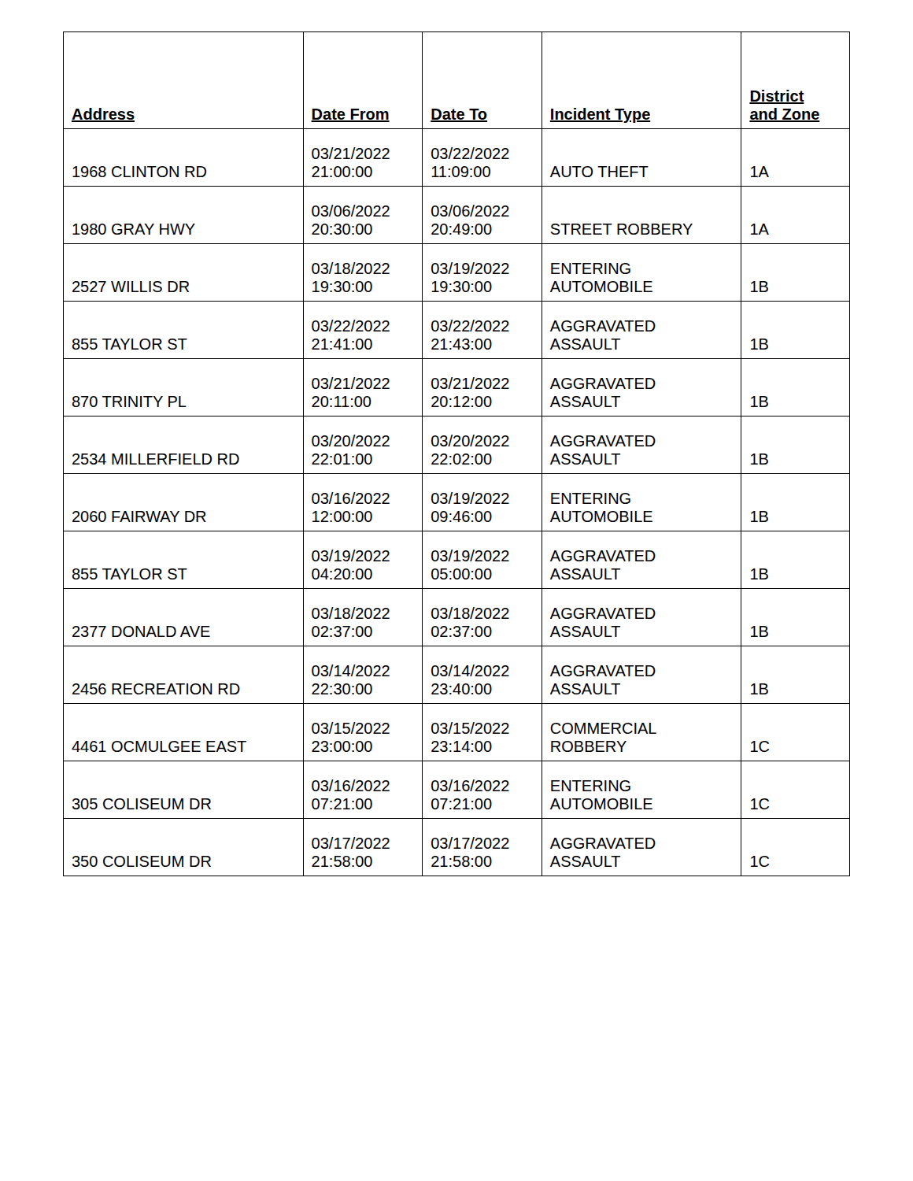| Address | Date From | Date To | Incident Type | District and Zone |
| --- | --- | --- | --- | --- |
| 1968 CLINTON RD | 03/21/2022 21:00:00 | 03/22/2022 11:09:00 | AUTO THEFT | 1A |
| 1980 GRAY HWY | 03/06/2022 20:30:00 | 03/06/2022 20:49:00 | STREET ROBBERY | 1A |
| 2527 WILLIS DR | 03/18/2022 19:30:00 | 03/19/2022 19:30:00 | ENTERING AUTOMOBILE | 1B |
| 855 TAYLOR ST | 03/22/2022 21:41:00 | 03/22/2022 21:43:00 | AGGRAVATED ASSAULT | 1B |
| 870 TRINITY PL | 03/21/2022 20:11:00 | 03/21/2022 20:12:00 | AGGRAVATED ASSAULT | 1B |
| 2534 MILLERFIELD RD | 03/20/2022 22:01:00 | 03/20/2022 22:02:00 | AGGRAVATED ASSAULT | 1B |
| 2060 FAIRWAY DR | 03/16/2022 12:00:00 | 03/19/2022 09:46:00 | ENTERING AUTOMOBILE | 1B |
| 855 TAYLOR ST | 03/19/2022 04:20:00 | 03/19/2022 05:00:00 | AGGRAVATED ASSAULT | 1B |
| 2377 DONALD AVE | 03/18/2022 02:37:00 | 03/18/2022 02:37:00 | AGGRAVATED ASSAULT | 1B |
| 2456 RECREATION RD | 03/14/2022 22:30:00 | 03/14/2022 23:40:00 | AGGRAVATED ASSAULT | 1B |
| 4461 OCMULGEE EAST | 03/15/2022 23:00:00 | 03/15/2022 23:14:00 | COMMERCIAL ROBBERY | 1C |
| 305 COLISEUM DR | 03/16/2022 07:21:00 | 03/16/2022 07:21:00 | ENTERING AUTOMOBILE | 1C |
| 350 COLISEUM DR | 03/17/2022 21:58:00 | 03/17/2022 21:58:00 | AGGRAVATED ASSAULT | 1C |